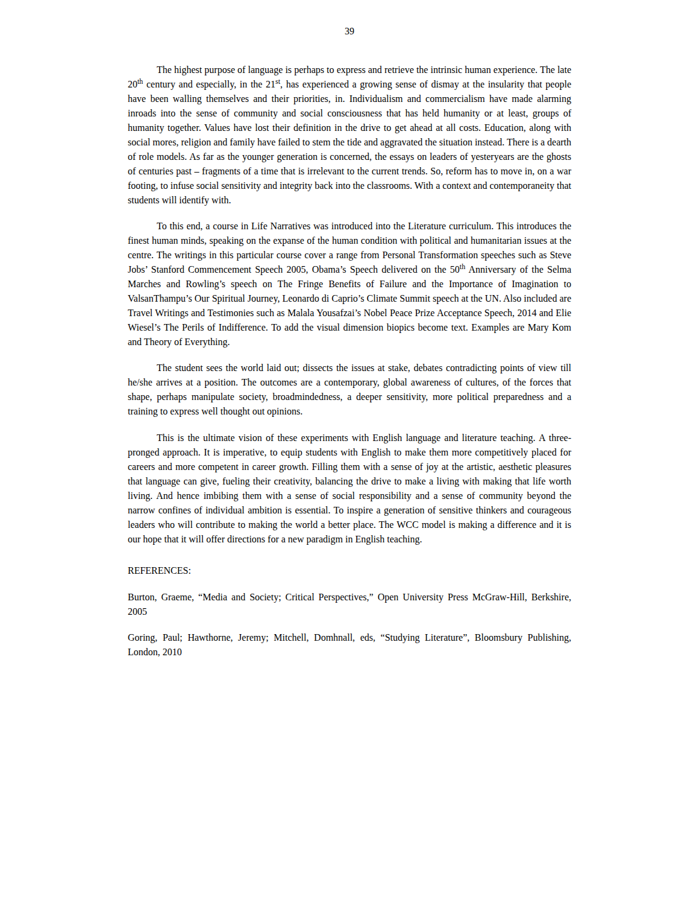39
The highest purpose of language is perhaps to express and retrieve the intrinsic human experience. The late 20th century and especially, in the 21st, has experienced a growing sense of dismay at the insularity that people have been walling themselves and their priorities, in. Individualism and commercialism have made alarming inroads into the sense of community and social consciousness that has held humanity or at least, groups of humanity together. Values have lost their definition in the drive to get ahead at all costs. Education, along with social mores, religion and family have failed to stem the tide and aggravated the situation instead. There is a dearth of role models. As far as the younger generation is concerned, the essays on leaders of yesteryears are the ghosts of centuries past – fragments of a time that is irrelevant to the current trends. So, reform has to move in, on a war footing, to infuse social sensitivity and integrity back into the classrooms. With a context and contemporaneity that students will identify with.
To this end, a course in Life Narratives was introduced into the Literature curriculum. This introduces the finest human minds, speaking on the expanse of the human condition with political and humanitarian issues at the centre. The writings in this particular course cover a range from Personal Transformation speeches such as Steve Jobs’ Stanford Commencement Speech 2005, Obama’s Speech delivered on the 50th Anniversary of the Selma Marches and Rowling’s speech on The Fringe Benefits of Failure and the Importance of Imagination to ValsanThampu’s Our Spiritual Journey, Leonardo di Caprio’s Climate Summit speech at the UN. Also included are Travel Writings and Testimonies such as Malala Yousafzai’s Nobel Peace Prize Acceptance Speech, 2014 and Elie Wiesel’s The Perils of Indifference. To add the visual dimension biopics become text. Examples are Mary Kom and Theory of Everything.
The student sees the world laid out; dissects the issues at stake, debates contradicting points of view till he/she arrives at a position. The outcomes are a contemporary, global awareness of cultures, of the forces that shape, perhaps manipulate society, broadmindedness, a deeper sensitivity, more political preparedness and a training to express well thought out opinions.
This is the ultimate vision of these experiments with English language and literature teaching. A three- pronged approach. It is imperative, to equip students with English to make them more competitively placed for careers and more competent in career growth. Filling them with a sense of joy at the artistic, aesthetic pleasures that language can give, fueling their creativity, balancing the drive to make a living with making that life worth living. And hence imbibing them with a sense of social responsibility and a sense of community beyond the narrow confines of individual ambition is essential. To inspire a generation of sensitive thinkers and courageous leaders who will contribute to making the world a better place. The WCC model is making a difference and it is our hope that it will offer directions for a new paradigm in English teaching.
REFERENCES:
Burton, Graeme, “Media and Society; Critical Perspectives,” Open University Press McGraw-Hill, Berkshire, 2005
Goring, Paul; Hawthorne, Jeremy; Mitchell, Domhnall, eds, “Studying Literature”, Bloomsbury Publishing, London, 2010